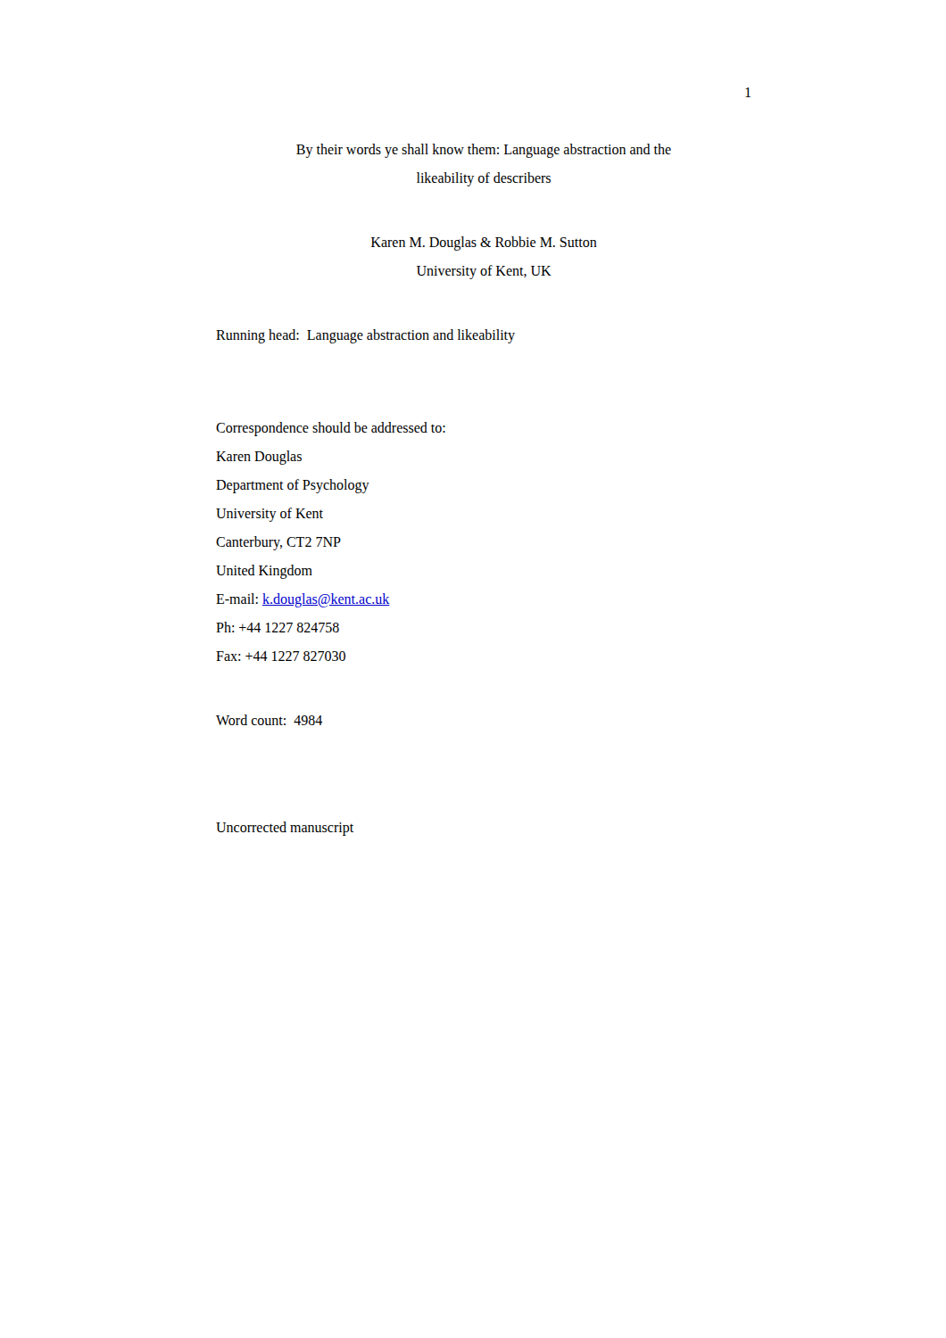1
By their words ye shall know them: Language abstraction and the
likeability of describers
Karen M. Douglas & Robbie M. Sutton
University of Kent, UK
Running head: Language abstraction and likeability
Correspondence should be addressed to:
Karen Douglas
Department of Psychology
University of Kent
Canterbury, CT2 7NP
United Kingdom
E-mail: k.douglas@kent.ac.uk
Ph: +44 1227 824758
Fax: +44 1227 827030
Word count: 4984
Uncorrected manuscript